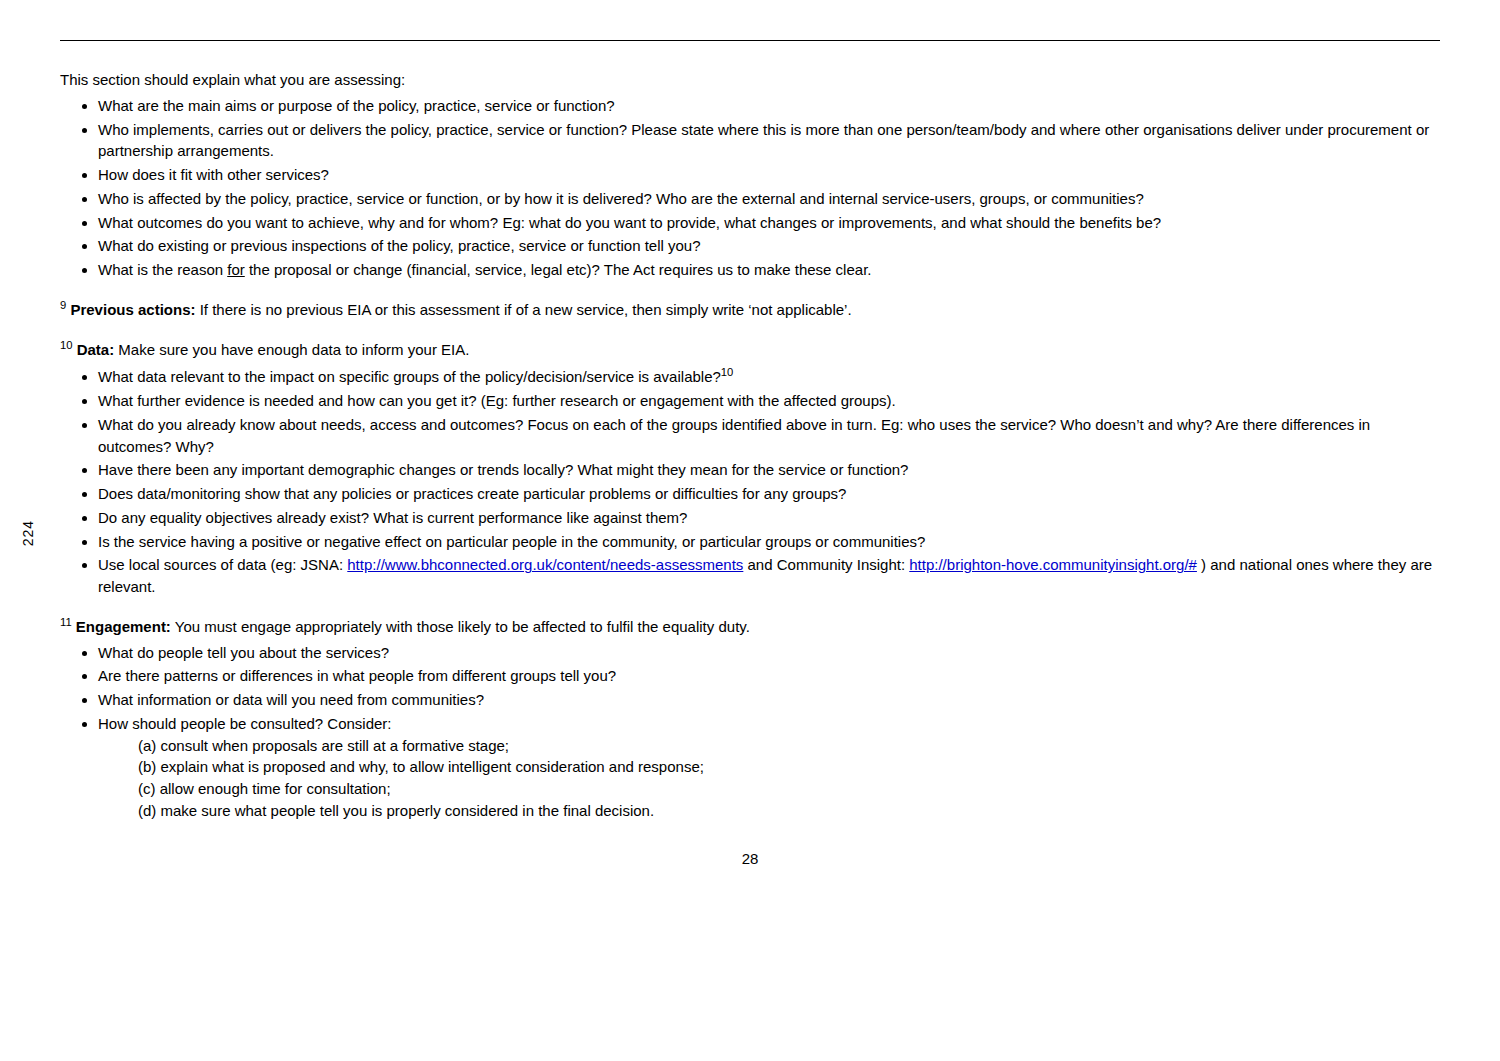224
This section should explain what you are assessing:
What are the main aims or purpose of the policy, practice, service or function?
Who implements, carries out or delivers the policy, practice, service or function? Please state where this is more than one person/team/body and where other organisations deliver under procurement or partnership arrangements.
How does it fit with other services?
Who is affected by the policy, practice, service or function, or by how it is delivered? Who are the external and internal service-users, groups, or communities?
What outcomes do you want to achieve, why and for whom? Eg: what do you want to provide, what changes or improvements, and what should the benefits be?
What do existing or previous inspections of the policy, practice, service or function tell you?
What is the reason for the proposal or change (financial, service, legal etc)? The Act requires us to make these clear.
9 Previous actions: If there is no previous EIA or this assessment if of a new service, then simply write ‘not applicable’.
10 Data: Make sure you have enough data to inform your EIA.
What data relevant to the impact on specific groups of the policy/decision/service is available?10
What further evidence is needed and how can you get it? (Eg: further research or engagement with the affected groups).
What do you already know about needs, access and outcomes? Focus on each of the groups identified above in turn. Eg: who uses the service? Who doesn’t and why? Are there differences in outcomes? Why?
Have there been any important demographic changes or trends locally? What might they mean for the service or function?
Does data/monitoring show that any policies or practices create particular problems or difficulties for any groups?
Do any equality objectives already exist? What is current performance like against them?
Is the service having a positive or negative effect on particular people in the community, or particular groups or communities?
Use local sources of data (eg: JSNA: http://www.bhconnected.org.uk/content/needs-assessments and Community Insight: http://brighton-hove.communityinsight.org/# ) and national ones where they are relevant.
11 Engagement: You must engage appropriately with those likely to be affected to fulfil the equality duty.
What do people tell you about the services?
Are there patterns or differences in what people from different groups tell you?
What information or data will you need from communities?
How should people be consulted? Consider:
(a) consult when proposals are still at a formative stage;
(b) explain what is proposed and why, to allow intelligent consideration and response;
(c) allow enough time for consultation;
(d) make sure what people tell you is properly considered in the final decision.
28